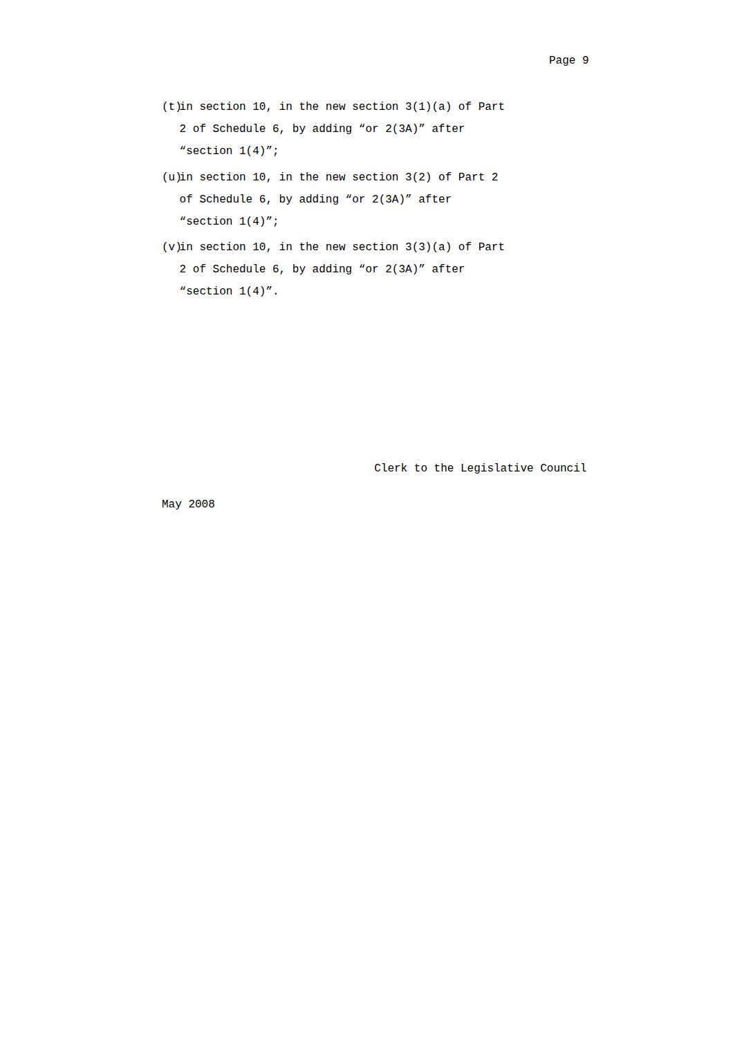Page 9
(t) in section 10, in the new section 3(1)(a) of Part 2 of Schedule 6, by adding “or 2(3A)” after “section 1(4)”;
(u) in section 10, in the new section 3(2) of Part 2 of Schedule 6, by adding “or 2(3A)” after “section 1(4)”;
(v) in section 10, in the new section 3(3)(a) of Part 2 of Schedule 6, by adding “or 2(3A)” after “section 1(4)”.
Clerk to the Legislative Council
May 2008